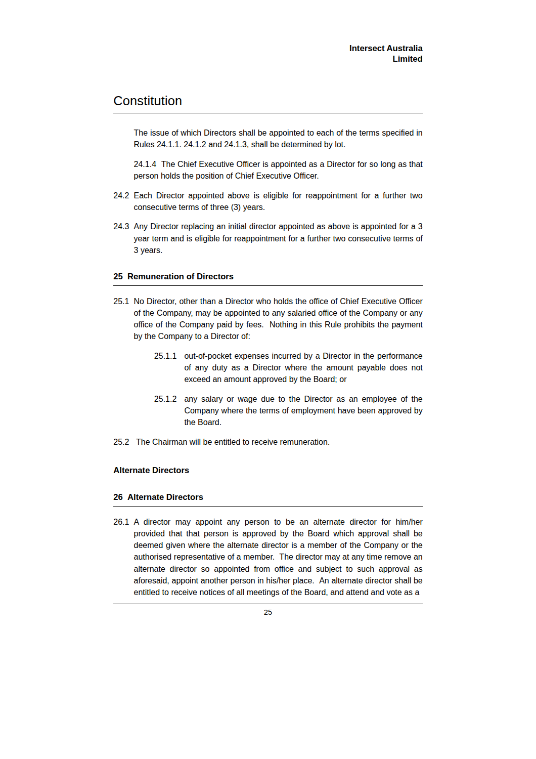Intersect Australia
Limited
Constitution
The issue of which Directors shall be appointed to each of the terms specified in Rules 24.1.1. 24.1.2 and 24.1.3, shall be determined by lot.
24.1.4 The Chief Executive Officer is appointed as a Director for so long as that person holds the position of Chief Executive Officer.
24.2 Each Director appointed above is eligible for reappointment for a further two consecutive terms of three (3) years.
24.3 Any Director replacing an initial director appointed as above is appointed for a 3 year term and is eligible for reappointment for a further two consecutive terms of 3 years.
25 Remuneration of Directors
25.1 No Director, other than a Director who holds the office of Chief Executive Officer of the Company, may be appointed to any salaried office of the Company or any office of the Company paid by fees. Nothing in this Rule prohibits the payment by the Company to a Director of:
25.1.1out-of-pocket expenses incurred by a Director in the performance of any duty as a Director where the amount payable does not exceed an amount approved by the Board; or
25.1.2any salary or wage due to the Director as an employee of the Company where the terms of employment have been approved by the Board.
25.2 The Chairman will be entitled to receive remuneration.
Alternate Directors
26 Alternate Directors
26.1 A director may appoint any person to be an alternate director for him/her provided that that person is approved by the Board which approval shall be deemed given where the alternate director is a member of the Company or the authorised representative of a member. The director may at any time remove an alternate director so appointed from office and subject to such approval as aforesaid, appoint another person in his/her place. An alternate director shall be entitled to receive notices of all meetings of the Board, and attend and vote as a
25